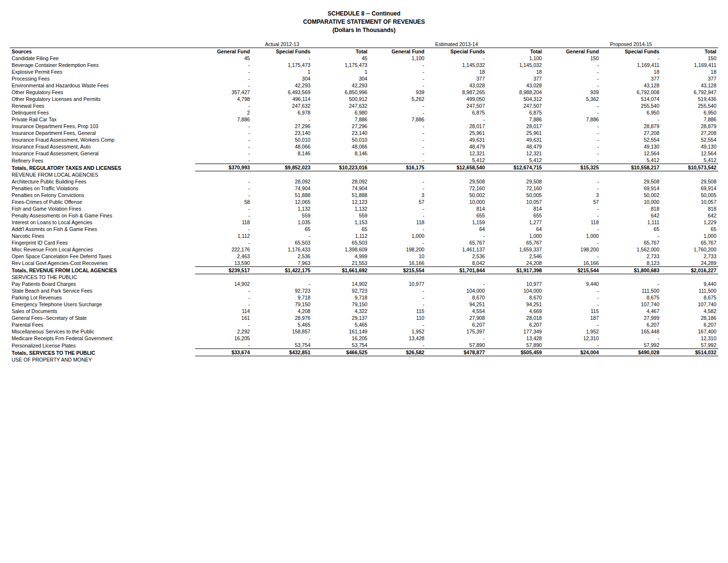SCHEDULE 8 -- Continued
COMPARATIVE STATEMENT OF REVENUES
(Dollars In Thousands)
| | Actual 2012-13 | Estimated 2013-14 | Proposed 2014-15 |
| --- | --- | --- | --- |
| Sources | General Fund | Special Funds | Total | General Fund | Special Funds | Total | General Fund | Special Funds | Total |
| Candidate Filing Fee | 45 | - | 45 | 1,100 | - | 1,100 | 150 | - | 150 |
| Beverage Container Redemption Fees | - | 1,175,473 | 1,175,473 | - | 1,145,032 | 1,145,032 | - | 1,169,411 | 1,169,411 |
| Explosive Permit Fees | - | 1 | 1 | - | 18 | 18 | - | 18 | 18 |
| Processing Fees | - | 304 | 304 | - | 377 | 377 | - | 377 | 377 |
| Environmental and Hazardous Waste Fees | - | 42,293 | 42,293 | - | 43,028 | 43,028 | - | 43,128 | 43,128 |
| Other Regulatory Fees | 357,427 | 6,493,569 | 6,850,996 | 939 | 8,987,265 | 8,988,204 | 939 | 6,792,008 | 6,792,947 |
| Other Regulatory Licenses and Permits | 4,798 | 496,114 | 500,912 | 5,262 | 499,050 | 504,312 | 5,362 | 514,074 | 519,436 |
| Renewal Fees | - | 247,632 | 247,632 | - | 247,507 | 247,507 | - | 255,540 | 255,540 |
| Delinquent Fees | 2 | 6,978 | 6,980 | - | 6,875 | 6,875 | - | 6,950 | 6,950 |
| Private Rail Car Tax | 7,886 | - | 7,886 | 7,886 | - | 7,886 | 7,886 | - | 7,886 |
| Insurance Department Fees, Prop 103 | - | 27,296 | 27,296 | - | 28,017 | 28,017 | - | 28,879 | 28,879 |
| Insurance Department Fees, General | - | 23,140 | 23,140 | - | 25,961 | 25,961 | - | 27,208 | 27,208 |
| Insurance Fraud Assessment, Workers Comp | - | 50,010 | 50,010 | - | 49,631 | 49,631 | - | 52,554 | 52,554 |
| Insurance Fraud Assessment, Auto | - | 48,066 | 48,066 | - | 48,479 | 48,479 | - | 49,130 | 49,130 |
| Insurance Fraud Assessment, General | - | 8,146 | 8,146 | - | 12,321 | 12,321 | - | 12,564 | 12,564 |
| Refinery Fees | - | - | - | - | 5,412 | 5,412 | - | 5,412 | 5,412 |
| Totals, REGULATORY TAXES AND LICENSES | $370,993 | $9,852,023 | $10,223,016 | $16,175 | $12,658,540 | $12,674,715 | $15,325 | $10,558,217 | $10,573,542 |
| REVENUE FROM LOCAL AGENCIES | | | | | | | | | |
| Architecture Public Building Fees | - | 28,092 | 28,092 | - | 29,508 | 29,508 | - | 29,508 | 29,508 |
| Penalties on Traffic Violations | - | 74,904 | 74,904 | - | 72,160 | 72,160 | - | 69,914 | 69,914 |
| Penalties on Felony Convictions | - | 51,888 | 51,888 | 3 | 50,002 | 50,005 | 3 | 50,002 | 50,005 |
| Fines-Crimes of Public Offense | 58 | 12,065 | 12,123 | 57 | 10,000 | 10,057 | 57 | 10,000 | 10,057 |
| Fish and Game Violation Fines | - | 1,132 | 1,132 | - | 814 | 814 | - | 818 | 818 |
| Penalty Assessments on Fish & Game Fines | - | 559 | 559 | - | 655 | 655 | - | 642 | 642 |
| Interest on Loans to Local Agencies | 118 | 1,035 | 1,153 | 118 | 1,159 | 1,277 | 118 | 1,111 | 1,229 |
| Addt'l Assmnts on Fish & Game Fines | - | 65 | 65 | - | 64 | 64 | - | 65 | 65 |
| Narcotic Fines | 1,112 | - | 1,112 | 1,000 | - | 1,000 | 1,000 | - | 1,000 |
| Fingerprint ID Card Fees | - | 65,503 | 65,503 | - | 65,767 | 65,767 | - | 65,767 | 65,767 |
| Misc Revenue From Local Agencies | 222,176 | 1,176,433 | 1,398,609 | 198,200 | 1,461,137 | 1,659,337 | 198,200 | 1,562,000 | 1,760,200 |
| Open Space Cancelation Fee Deferrd Taxes | 2,463 | 2,536 | 4,999 | 10 | 2,536 | 2,546 | - | 2,733 | 2,733 |
| Rev Local Govt Agencies-Cost Recoveries | 13,590 | 7,963 | 21,553 | 16,166 | 8,042 | 24,208 | 16,166 | 8,123 | 24,289 |
| Totals, REVENUE FROM LOCAL AGENCIES | $239,517 | $1,422,175 | $1,661,692 | $215,554 | $1,701,844 | $1,917,398 | $215,544 | $1,800,683 | $2,016,227 |
| SERVICES TO THE PUBLIC | | | | | | | | | |
| Pay Patients Board Charges | 14,902 | - | 14,902 | 10,977 | - | 10,977 | 9,440 | - | 9,440 |
| State Beach and Park Service Fees | - | 92,723 | 92,723 | - | 104,000 | 104,000 | - | 111,500 | 111,500 |
| Parking Lot Revenues | - | 9,718 | 9,718 | - | 8,670 | 8,670 | - | 8,675 | 8,675 |
| Emergency Telephone Users Surcharge | - | 79,150 | 79,150 | - | 94,251 | 94,251 | - | 107,740 | 107,740 |
| Sales of Documents | 114 | 4,208 | 4,322 | 115 | 4,554 | 4,669 | 115 | 4,467 | 4,582 |
| General Fees--Secretary of State | 161 | 28,976 | 29,137 | 110 | 27,908 | 28,018 | 187 | 27,999 | 28,186 |
| Parental Fees | - | 5,465 | 5,465 | - | 6,207 | 6,207 | - | 6,207 | 6,207 |
| Miscellaneous Services to the Public | 2,292 | 158,857 | 161,149 | 1,952 | 175,397 | 177,349 | 1,952 | 165,448 | 167,400 |
| Medicare Receipts Frm Federal Government | 16,205 | - | 16,205 | 13,428 | - | 13,428 | 12,310 | - | 12,310 |
| Personalized License Plates | - | 53,754 | 53,754 | - | 57,890 | 57,890 | - | 57,992 | 57,992 |
| Totals, SERVICES TO THE PUBLIC | $33,674 | $432,851 | $466,525 | $26,582 | $478,877 | $505,459 | $24,004 | $490,028 | $514,032 |
| USE OF PROPERTY AND MONEY | | | | | | | | | |